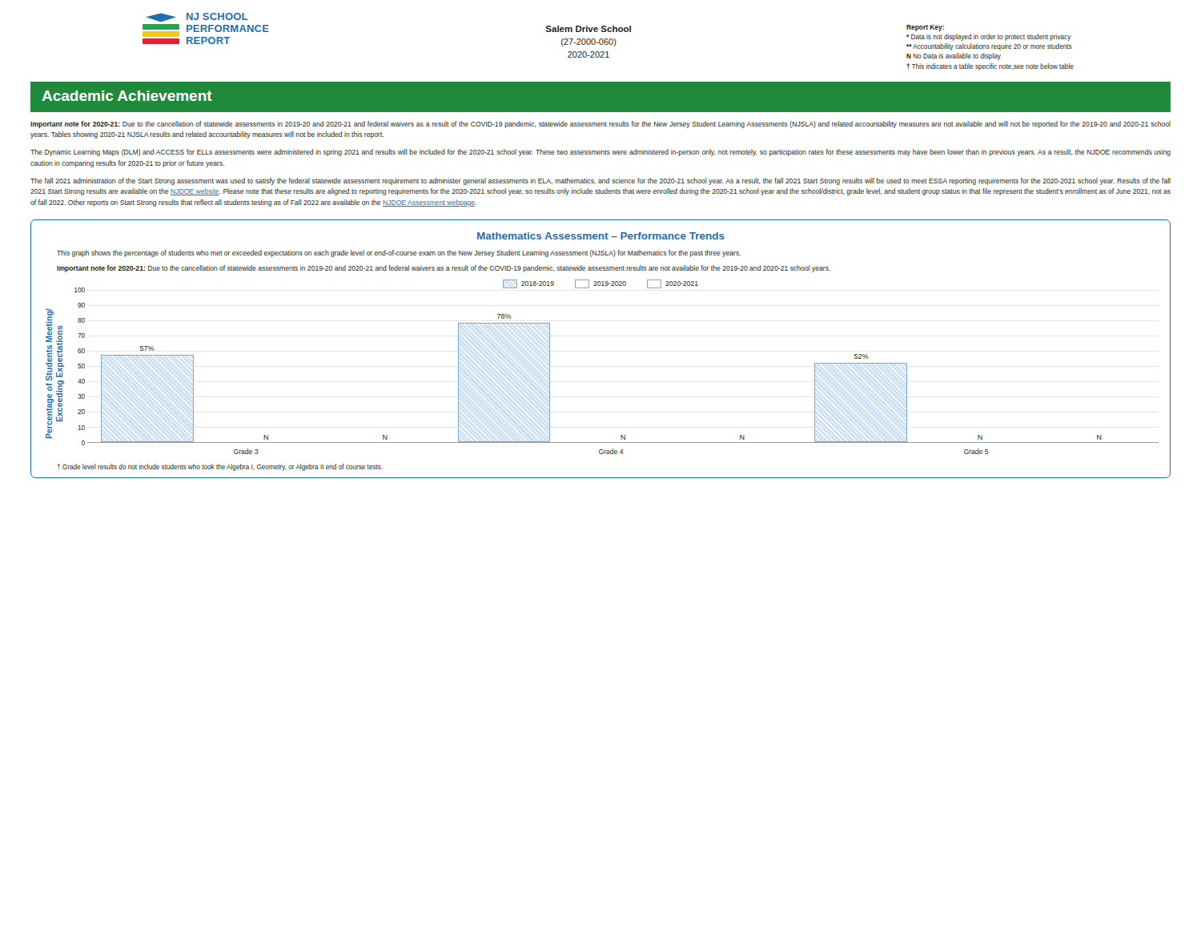NJ SCHOOL
PERFORMANCE
REPORT
Salem Drive School
(27-2000-060)
2020-2021
Report Key:
* Data is not displayed in order to protect student privacy
** Accountability calculations require 20 or more students
N No Data is available to display
† This indicates a table specific note,see note below table
Academic Achievement
Important note for 2020-21: Due to the cancellation of statewide assessments in 2019-20 and 2020-21 and federal waivers as a result of the COVID-19 pandemic, statewide assessment results for the New Jersey Student Learning Assessments (NJSLA) and related accountability measures are not available and will not be reported for the 2019-20 and 2020-21 school years. Tables showing 2020-21 NJSLA results and related accountability measures will not be included in this report.
The Dynamic Learning Maps (DLM) and ACCESS for ELLs assessments were administered in spring 2021 and results will be included for the 2020-21 school year. These two assessments were administered in-person only, not remotely, so participation rates for these assessments may have been lower than in previous years. As a result, the NJDOE recommends using caution in comparing results for 2020-21 to prior or future years.
The fall 2021 administration of the Start Strong assessment was used to satisfy the federal statewide assessment requirement to administer general assessments in ELA, mathematics, and science for the 2020-21 school year. As a result, the fall 2021 Start Strong results will be used to meet ESSA reporting requirements for the 2020-2021 school year. Results of the fall 2021 Start Strong results are available on the NJDOE website. Please note that these results are aligned to reporting requirements for the 2020-2021 school year, so results only include students that were enrolled during the 2020-21 school year and the school/district, grade level, and student group status in that file represent the student’s enrollment as of June 2021, not as of fall 2022. Other reports on Start Strong results that reflect all students testing as of Fall 2022 are available on the NJDOE Assessment webpage.
Mathematics Assessment – Performance Trends
This graph shows the percentage of students who met or exceeded expectations on each grade level or end-of-course exam on the New Jersey Student Learning Assessment (NJSLA) for Mathematics for the past three years.
Important note for 2020-21: Due to the cancellation of statewide assessments in 2019-20 and 2020-21 and federal waivers as a result of the COVID-19 pandemic, statewide assessment results are not available for the 2019-20 and 2020-21 school years.
2018-2019
2019-2020
2020-2021
Percentage of Students Meeting/
Exceeding Expectations
100 90 80 70 60 50 40 30 20 10 0
57%
N
N
78%
N
N
52%
N
N
Grade 3
Grade 4
Grade 5
† Grade level results do not include students who took the Algebra I, Geometry, or Algebra II end of course tests.